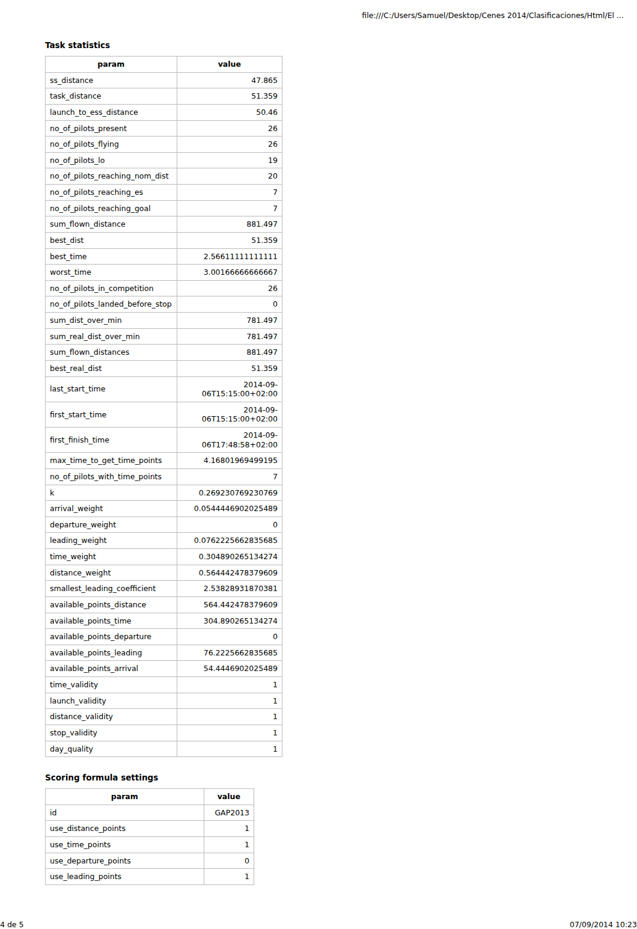file:///C:/Users/Samuel/Desktop/Cenes 2014/Clasificaciones/Html/El ...
Task statistics
| param | value |
| --- | --- |
| ss_distance | 47.865 |
| task_distance | 51.359 |
| launch_to_ess_distance | 50.46 |
| no_of_pilots_present | 26 |
| no_of_pilots_flying | 26 |
| no_of_pilots_lo | 19 |
| no_of_pilots_reaching_nom_dist | 20 |
| no_of_pilots_reaching_es | 7 |
| no_of_pilots_reaching_goal | 7 |
| sum_flown_distance | 881.497 |
| best_dist | 51.359 |
| best_time | 2.56611111111111 |
| worst_time | 3.00166666666667 |
| no_of_pilots_in_competition | 26 |
| no_of_pilots_landed_before_stop | 0 |
| sum_dist_over_min | 781.497 |
| sum_real_dist_over_min | 781.497 |
| sum_flown_distances | 881.497 |
| best_real_dist | 51.359 |
| last_start_time | 2014-09-06T15:15:00+02:00 |
| first_start_time | 2014-09-06T15:15:00+02:00 |
| first_finish_time | 2014-09-06T17:48:58+02:00 |
| max_time_to_get_time_points | 4.16801969499195 |
| no_of_pilots_with_time_points | 7 |
| k | 0.269230769230769 |
| arrival_weight | 0.0544446902025489 |
| departure_weight | 0 |
| leading_weight | 0.0762225662835685 |
| time_weight | 0.304890265134274 |
| distance_weight | 0.564442478379609 |
| smallest_leading_coefficient | 2.53828931870381 |
| available_points_distance | 564.442478379609 |
| available_points_time | 304.890265134274 |
| available_points_departure | 0 |
| available_points_leading | 76.2225662835685 |
| available_points_arrival | 54.4446902025489 |
| time_validity | 1 |
| launch_validity | 1 |
| distance_validity | 1 |
| stop_validity | 1 |
| day_quality | 1 |
Scoring formula settings
| param | value |
| --- | --- |
| id | GAP2013 |
| use_distance_points | 1 |
| use_time_points | 1 |
| use_departure_points | 0 |
| use_leading_points | 1 |
4 de 5 07/09/2014 10:23